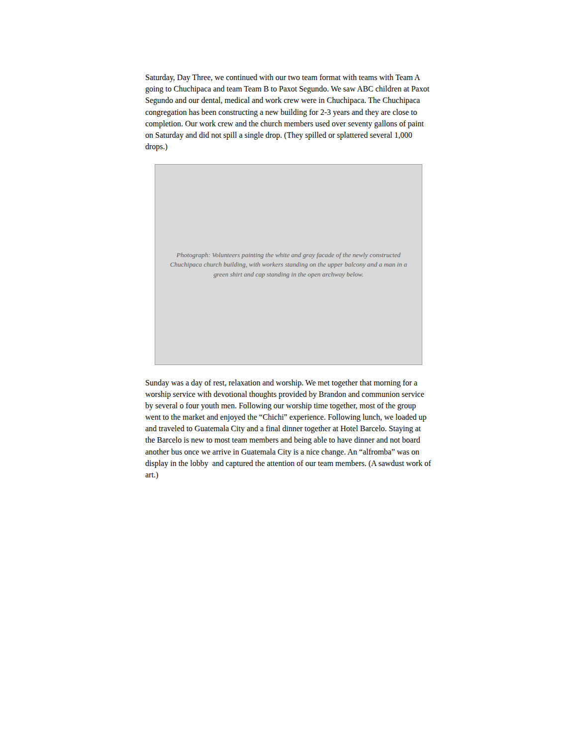Saturday, Day Three, we continued with our two team format with teams with Team A going to Chuchipaca and team Team B to Paxot Segundo. We saw ABC children at Paxot Segundo and our dental, medical and work crew were in Chuchipaca. The Chuchipaca congregation has been constructing a new building for 2-3 years and they are close to completion. Our work crew and the church members used over seventy gallons of paint on Saturday and did not spill a single drop. (They spilled or splattered several 1,000 drops.)
Photograph: Volunteers painting the white and gray facade of the newly constructed Chuchipaca church building, with workers standing on the upper balcony and a man in a green shirt and cap standing in the open archway below.
Sunday was a day of rest, relaxation and worship. We met together that morning for a worship service with devotional thoughts provided by Brandon and communion service by several o four youth men. Following our worship time together, most of the group went to the market and enjoyed the “Chichi” experience. Following lunch, we loaded up and traveled to Guatemala City and a final dinner together at Hotel Barcelo. Staying at the Barcelo is new to most team members and being able to have dinner and not board another bus once we arrive in Guatemala City is a nice change. An “alfromba” was on display in the lobby and captured the attention of our team members. (A sawdust work of art.)